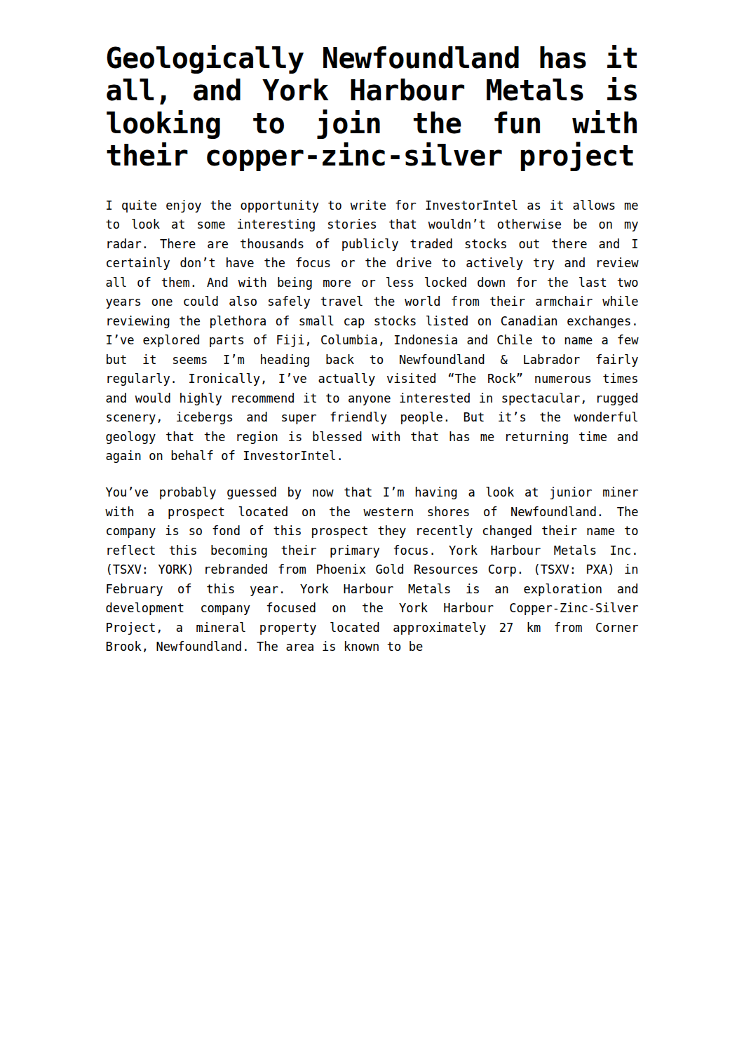Geologically Newfoundland has it all, and York Harbour Metals is looking to join the fun with their copper-zinc-silver project
I quite enjoy the opportunity to write for InvestorIntel as it allows me to look at some interesting stories that wouldn’t otherwise be on my radar. There are thousands of publicly traded stocks out there and I certainly don’t have the focus or the drive to actively try and review all of them. And with being more or less locked down for the last two years one could also safely travel the world from their armchair while reviewing the plethora of small cap stocks listed on Canadian exchanges. I’ve explored parts of Fiji, Columbia, Indonesia and Chile to name a few but it seems I’m heading back to Newfoundland & Labrador fairly regularly. Ironically, I’ve actually visited “The Rock” numerous times and would highly recommend it to anyone interested in spectacular, rugged scenery, icebergs and super friendly people. But it’s the wonderful geology that the region is blessed with that has me returning time and again on behalf of InvestorIntel.
You’ve probably guessed by now that I’m having a look at junior miner with a prospect located on the western shores of Newfoundland. The company is so fond of this prospect they recently changed their name to reflect this becoming their primary focus. York Harbour Metals Inc. (TSXV: YORK) rebranded from Phoenix Gold Resources Corp. (TSXV: PXA) in February of this year. York Harbour Metals is an exploration and development company focused on the York Harbour Copper-Zinc-Silver Project, a mineral property located approximately 27 km from Corner Brook, Newfoundland. The area is known to be